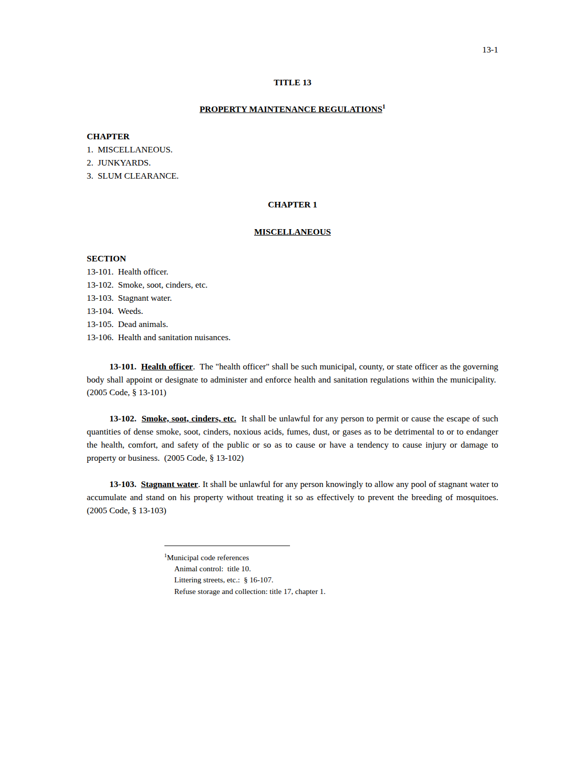13-1
TITLE 13
PROPERTY MAINTENANCE REGULATIONS1
CHAPTER
1. MISCELLANEOUS.
2. JUNKYARDS.
3. SLUM CLEARANCE.
CHAPTER 1
MISCELLANEOUS
SECTION
13-101. Health officer.
13-102. Smoke, soot, cinders, etc.
13-103. Stagnant water.
13-104. Weeds.
13-105. Dead animals.
13-106. Health and sanitation nuisances.
13-101. Health officer. The "health officer" shall be such municipal, county, or state officer as the governing body shall appoint or designate to administer and enforce health and sanitation regulations within the municipality. (2005 Code, § 13-101)
13-102. Smoke, soot, cinders, etc. It shall be unlawful for any person to permit or cause the escape of such quantities of dense smoke, soot, cinders, noxious acids, fumes, dust, or gases as to be detrimental to or to endanger the health, comfort, and safety of the public or so as to cause or have a tendency to cause injury or damage to property or business. (2005 Code, § 13-102)
13-103. Stagnant water. It shall be unlawful for any person knowingly to allow any pool of stagnant water to accumulate and stand on his property without treating it so as effectively to prevent the breeding of mosquitoes. (2005 Code, § 13-103)
1Municipal code references Animal control: title 10. Littering streets, etc.: § 16-107. Refuse storage and collection: title 17, chapter 1.